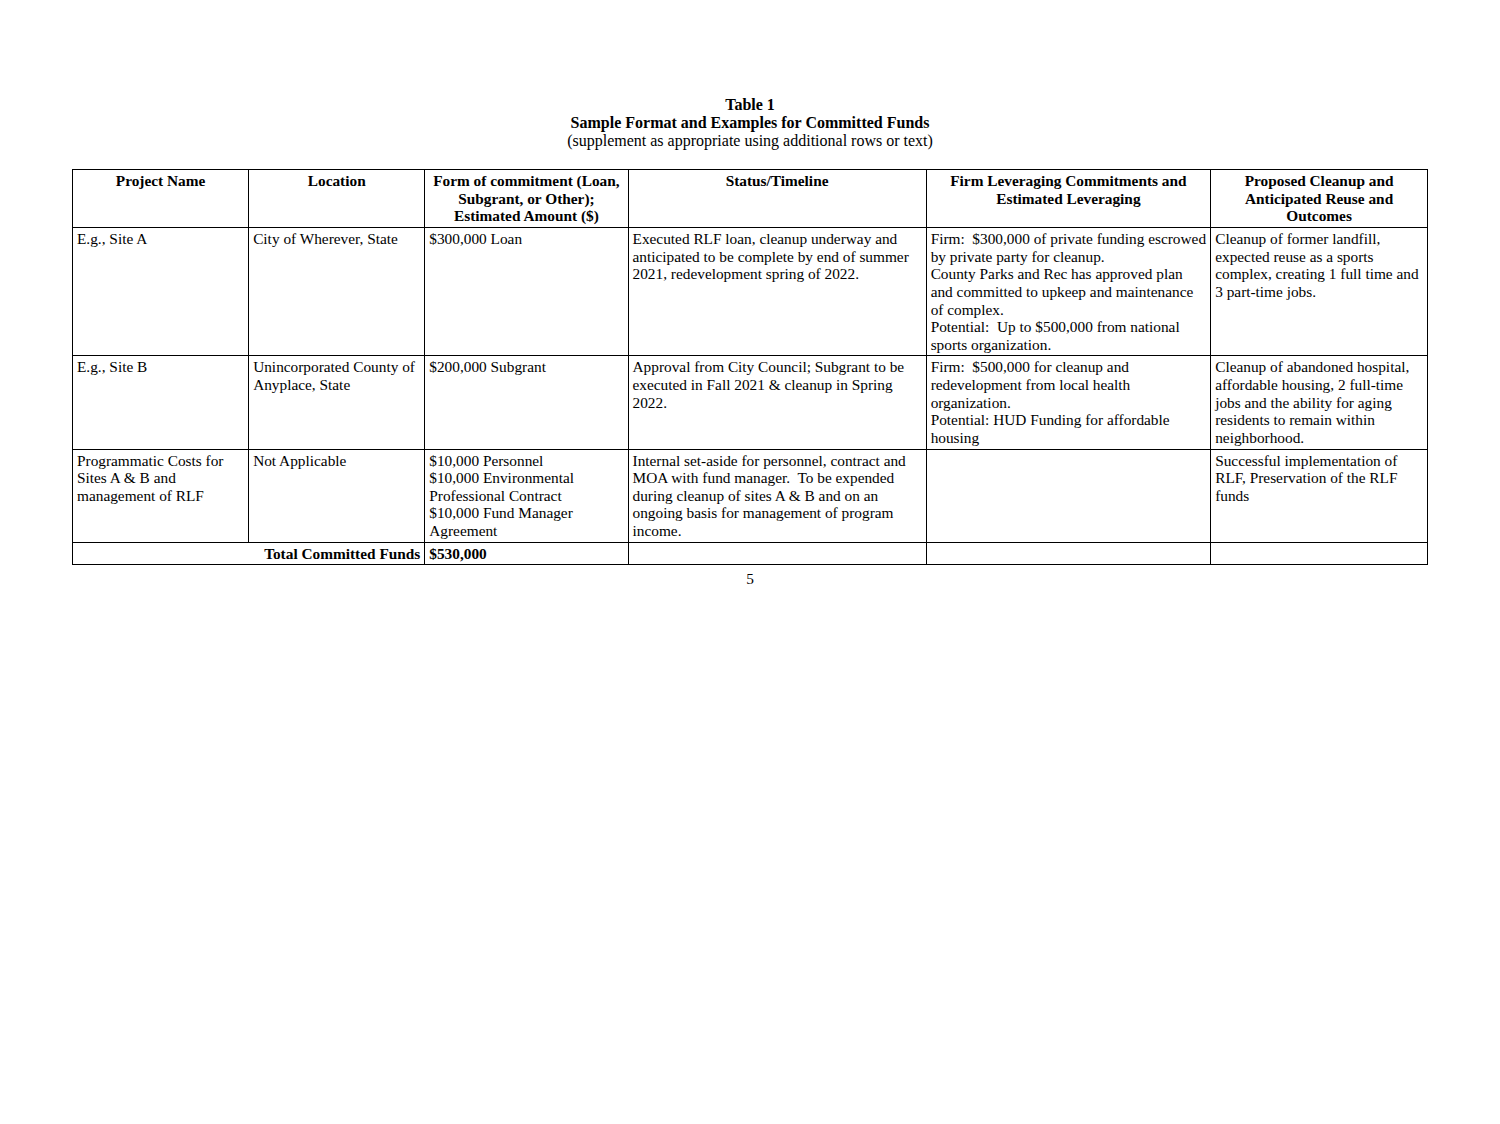Table 1
Sample Format and Examples for Committed Funds
(supplement as appropriate using additional rows or text)
| Project Name | Location | Form of commitment (Loan, Subgrant, or Other) ; Estimated Amount ($) | Status/Timeline | Firm Leveraging Commitments and Estimated Leveraging | Proposed Cleanup and Anticipated Reuse and Outcomes |
| --- | --- | --- | --- | --- | --- |
| E.g., Site A | City of Wherever, State | $300,000 Loan | Executed RLF loan, cleanup underway and anticipated to be complete by end of summer 2021, redevelopment spring of 2022. | Firm: $300,000 of private funding escrowed by private party for cleanup. County Parks and Rec has approved plan and committed to upkeep and maintenance of complex. Potential: Up to $500,000 from national sports organization. | Cleanup of former landfill, expected reuse as a sports complex, creating 1 full time and 3 part-time jobs. |
| E.g., Site B | Unincorporated County of Anyplace, State | $200,000 Subgrant | Approval from City Council; Subgrant to be executed in Fall 2021 & cleanup in Spring 2022. | Firm: $500,000 for cleanup and redevelopment from local health organization. Potential: HUD Funding for affordable housing | Cleanup of abandoned hospital, affordable housing, 2 full-time jobs and the ability for aging residents to remain within neighborhood. |
| Programmatic Costs for Sites A & B and management of RLF | Not Applicable | $10,000 Personnel $10,000 Environmental Professional Contract $10,000 Fund Manager Agreement | Internal set-aside for personnel, contract and MOA with fund manager. To be expended during cleanup of sites A & B and on an ongoing basis for management of program income. | | Successful implementation of RLF, Preservation of the RLF funds |
| Total Committed Funds | $530,000 | | | |
5